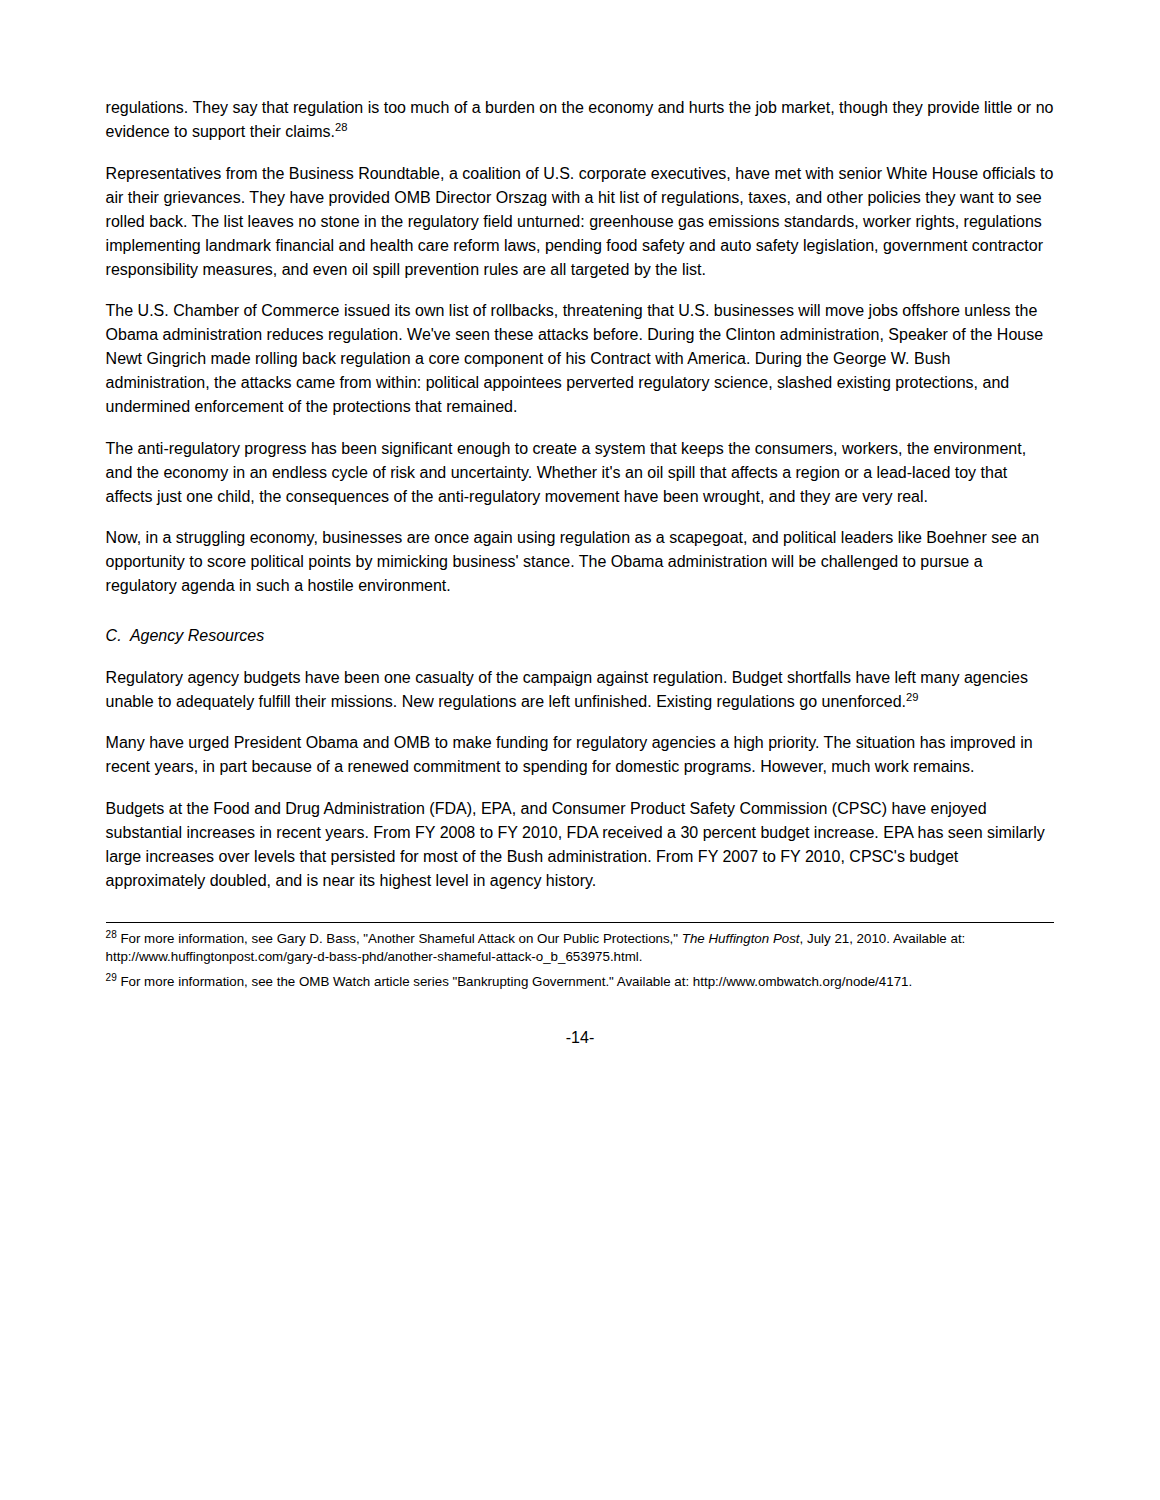regulations. They say that regulation is too much of a burden on the economy and hurts the job market, though they provide little or no evidence to support their claims.28
Representatives from the Business Roundtable, a coalition of U.S. corporate executives, have met with senior White House officials to air their grievances. They have provided OMB Director Orszag with a hit list of regulations, taxes, and other policies they want to see rolled back. The list leaves no stone in the regulatory field unturned: greenhouse gas emissions standards, worker rights, regulations implementing landmark financial and health care reform laws, pending food safety and auto safety legislation, government contractor responsibility measures, and even oil spill prevention rules are all targeted by the list.
The U.S. Chamber of Commerce issued its own list of rollbacks, threatening that U.S. businesses will move jobs offshore unless the Obama administration reduces regulation. We've seen these attacks before. During the Clinton administration, Speaker of the House Newt Gingrich made rolling back regulation a core component of his Contract with America. During the George W. Bush administration, the attacks came from within: political appointees perverted regulatory science, slashed existing protections, and undermined enforcement of the protections that remained.
The anti-regulatory progress has been significant enough to create a system that keeps the consumers, workers, the environment, and the economy in an endless cycle of risk and uncertainty. Whether it's an oil spill that affects a region or a lead-laced toy that affects just one child, the consequences of the anti-regulatory movement have been wrought, and they are very real.
Now, in a struggling economy, businesses are once again using regulation as a scapegoat, and political leaders like Boehner see an opportunity to score political points by mimicking business' stance. The Obama administration will be challenged to pursue a regulatory agenda in such a hostile environment.
C. Agency Resources
Regulatory agency budgets have been one casualty of the campaign against regulation. Budget shortfalls have left many agencies unable to adequately fulfill their missions. New regulations are left unfinished. Existing regulations go unenforced.29
Many have urged President Obama and OMB to make funding for regulatory agencies a high priority. The situation has improved in recent years, in part because of a renewed commitment to spending for domestic programs. However, much work remains.
Budgets at the Food and Drug Administration (FDA), EPA, and Consumer Product Safety Commission (CPSC) have enjoyed substantial increases in recent years. From FY 2008 to FY 2010, FDA received a 30 percent budget increase. EPA has seen similarly large increases over levels that persisted for most of the Bush administration. From FY 2007 to FY 2010, CPSC's budget approximately doubled, and is near its highest level in agency history.
28 For more information, see Gary D. Bass, "Another Shameful Attack on Our Public Protections," The Huffington Post, July 21, 2010. Available at: http://www.huffingtonpost.com/gary-d-bass-phd/another-shameful-attack-o_b_653975.html.
29 For more information, see the OMB Watch article series "Bankrupting Government." Available at: http://www.ombwatch.org/node/4171.
-14-